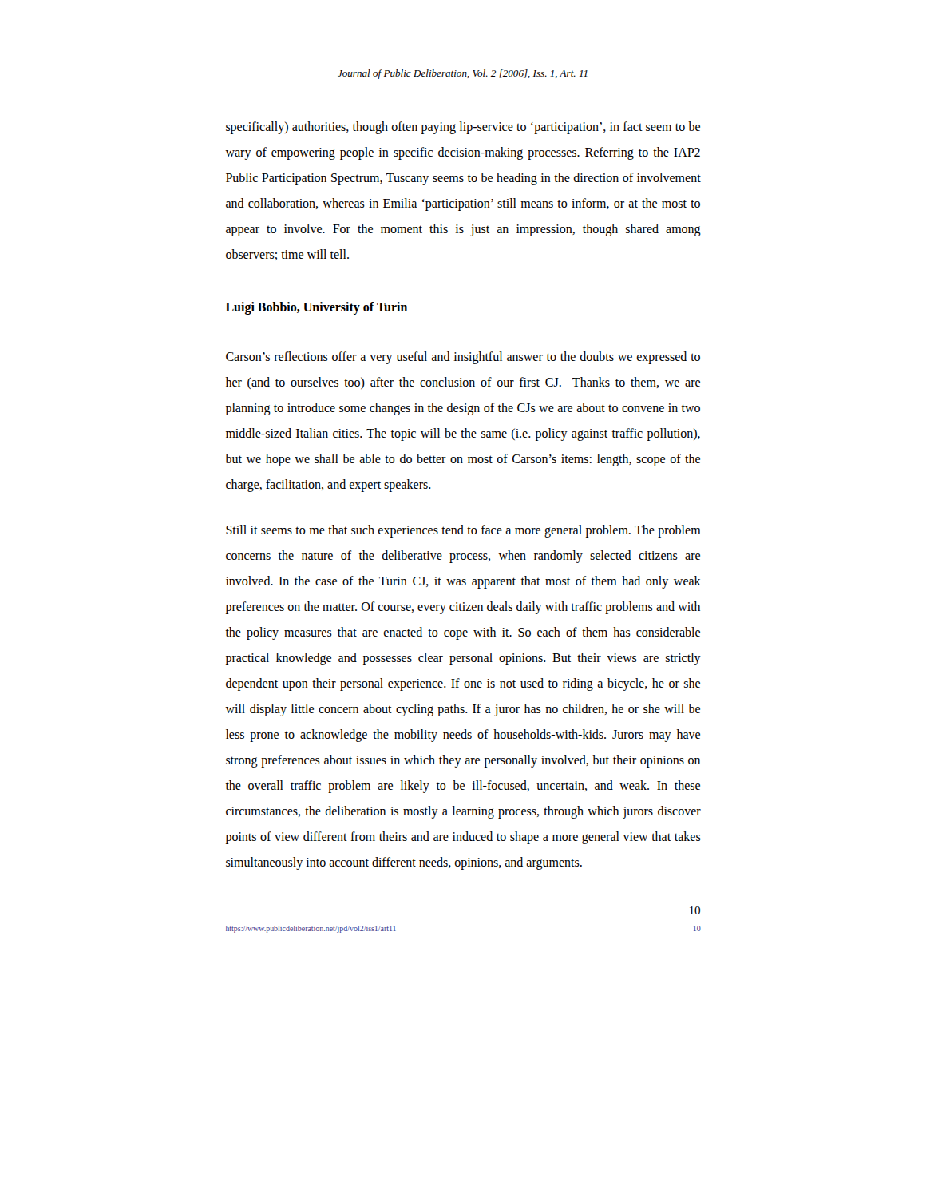Journal of Public Deliberation, Vol. 2 [2006], Iss. 1, Art. 11
specifically) authorities, though often paying lip-service to ‘participation’, in fact seem to be wary of empowering people in specific decision-making processes. Referring to the IAP2 Public Participation Spectrum, Tuscany seems to be heading in the direction of involvement and collaboration, whereas in Emilia ‘participation’ still means to inform, or at the most to appear to involve. For the moment this is just an impression, though shared among observers; time will tell.
Luigi Bobbio, University of Turin
Carson’s reflections offer a very useful and insightful answer to the doubts we expressed to her (and to ourselves too) after the conclusion of our first CJ. Thanks to them, we are planning to introduce some changes in the design of the CJs we are about to convene in two middle-sized Italian cities. The topic will be the same (i.e. policy against traffic pollution), but we hope we shall be able to do better on most of Carson’s items: length, scope of the charge, facilitation, and expert speakers.
Still it seems to me that such experiences tend to face a more general problem. The problem concerns the nature of the deliberative process, when randomly selected citizens are involved. In the case of the Turin CJ, it was apparent that most of them had only weak preferences on the matter. Of course, every citizen deals daily with traffic problems and with the policy measures that are enacted to cope with it. So each of them has considerable practical knowledge and possesses clear personal opinions. But their views are strictly dependent upon their personal experience. If one is not used to riding a bicycle, he or she will display little concern about cycling paths. If a juror has no children, he or she will be less prone to acknowledge the mobility needs of households-with-kids. Jurors may have strong preferences about issues in which they are personally involved, but their opinions on the overall traffic problem are likely to be ill-focused, uncertain, and weak. In these circumstances, the deliberation is mostly a learning process, through which jurors discover points of view different from theirs and are induced to shape a more general view that takes simultaneously into account different needs, opinions, and arguments.
10
https://www.publicdeliberation.net/jpd/vol2/iss1/art11 10